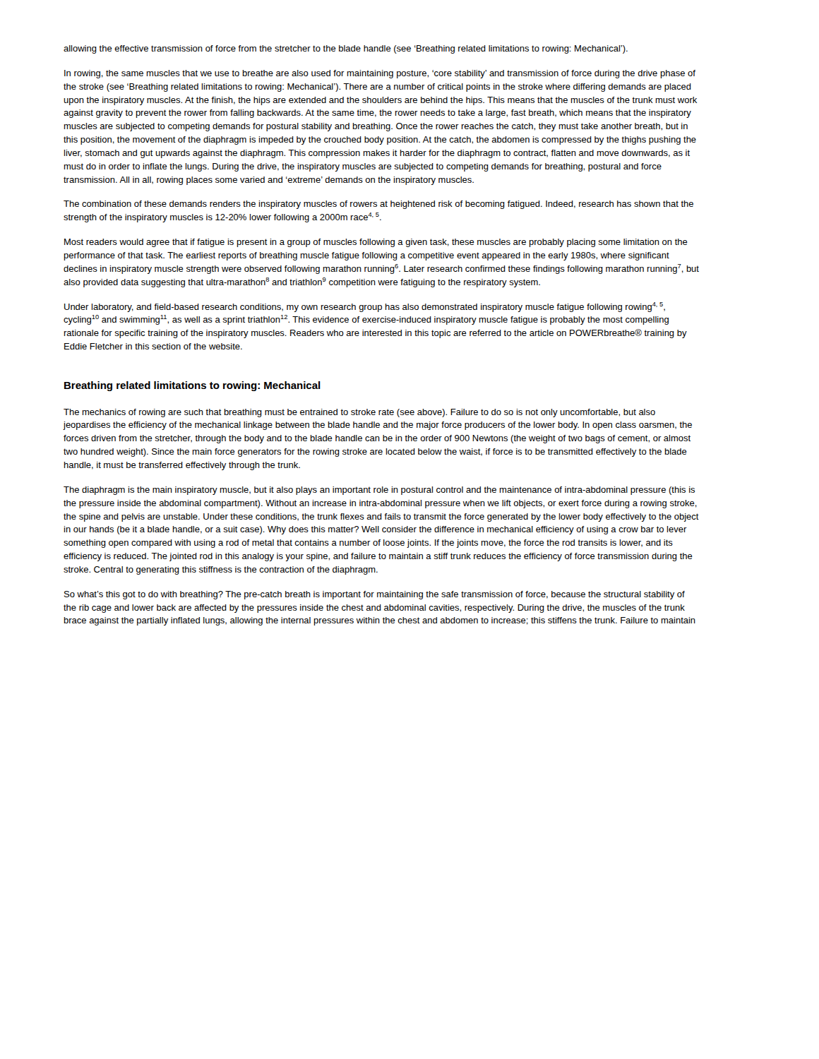allowing the effective transmission of force from the stretcher to the blade handle (see ‘Breathing related limitations to rowing: Mechanical’).
In rowing, the same muscles that we use to breathe are also used for maintaining posture, ‘core stability’ and transmission of force during the drive phase of the stroke (see ‘Breathing related limitations to rowing: Mechanical’). There are a number of critical points in the stroke where differing demands are placed upon the inspiratory muscles. At the finish, the hips are extended and the shoulders are behind the hips. This means that the muscles of the trunk must work against gravity to prevent the rower from falling backwards. At the same time, the rower needs to take a large, fast breath, which means that the inspiratory muscles are subjected to competing demands for postural stability and breathing. Once the rower reaches the catch, they must take another breath, but in this position, the movement of the diaphragm is impeded by the crouched body position. At the catch, the abdomen is compressed by the thighs pushing the liver, stomach and gut upwards against the diaphragm. This compression makes it harder for the diaphragm to contract, flatten and move downwards, as it must do in order to inflate the lungs. During the drive, the inspiratory muscles are subjected to competing demands for breathing, postural and force transmission. All in all, rowing places some varied and ‘extreme’ demands on the inspiratory muscles.
The combination of these demands renders the inspiratory muscles of rowers at heightened risk of becoming fatigued. Indeed, research has shown that the strength of the inspiratory muscles is 12-20% lower following a 2000m race4, 5.
Most readers would agree that if fatigue is present in a group of muscles following a given task, these muscles are probably placing some limitation on the performance of that task. The earliest reports of breathing muscle fatigue following a competitive event appeared in the early 1980s, where significant declines in inspiratory muscle strength were observed following marathon running6. Later research confirmed these findings following marathon running7, but also provided data suggesting that ultra-marathon8 and triathlon9 competition were fatiguing to the respiratory system.
Under laboratory, and field-based research conditions, my own research group has also demonstrated inspiratory muscle fatigue following rowing4, 5, cycling10 and swimming11, as well as a sprint triathlon12. This evidence of exercise-induced inspiratory muscle fatigue is probably the most compelling rationale for specific training of the inspiratory muscles. Readers who are interested in this topic are referred to the article on POWERbreathe® training by Eddie Fletcher in this section of the website.
Breathing related limitations to rowing: Mechanical
The mechanics of rowing are such that breathing must be entrained to stroke rate (see above). Failure to do so is not only uncomfortable, but also jeopardises the efficiency of the mechanical linkage between the blade handle and the major force producers of the lower body. In open class oarsmen, the forces driven from the stretcher, through the body and to the blade handle can be in the order of 900 Newtons (the weight of two bags of cement, or almost two hundred weight). Since the main force generators for the rowing stroke are located below the waist, if force is to be transmitted effectively to the blade handle, it must be transferred effectively through the trunk.
The diaphragm is the main inspiratory muscle, but it also plays an important role in postural control and the maintenance of intra-abdominal pressure (this is the pressure inside the abdominal compartment). Without an increase in intra-abdominal pressure when we lift objects, or exert force during a rowing stroke, the spine and pelvis are unstable. Under these conditions, the trunk flexes and fails to transmit the force generated by the lower body effectively to the object in our hands (be it a blade handle, or a suit case). Why does this matter? Well consider the difference in mechanical efficiency of using a crow bar to lever something open compared with using a rod of metal that contains a number of loose joints. If the joints move, the force the rod transits is lower, and its efficiency is reduced. The jointed rod in this analogy is your spine, and failure to maintain a stiff trunk reduces the efficiency of force transmission during the stroke. Central to generating this stiffness is the contraction of the diaphragm.
So what’s this got to do with breathing? The pre-catch breath is important for maintaining the safe transmission of force, because the structural stability of the rib cage and lower back are affected by the pressures inside the chest and abdominal cavities, respectively. During the drive, the muscles of the trunk brace against the partially inflated lungs, allowing the internal pressures within the chest and abdomen to increase; this stiffens the trunk. Failure to maintain